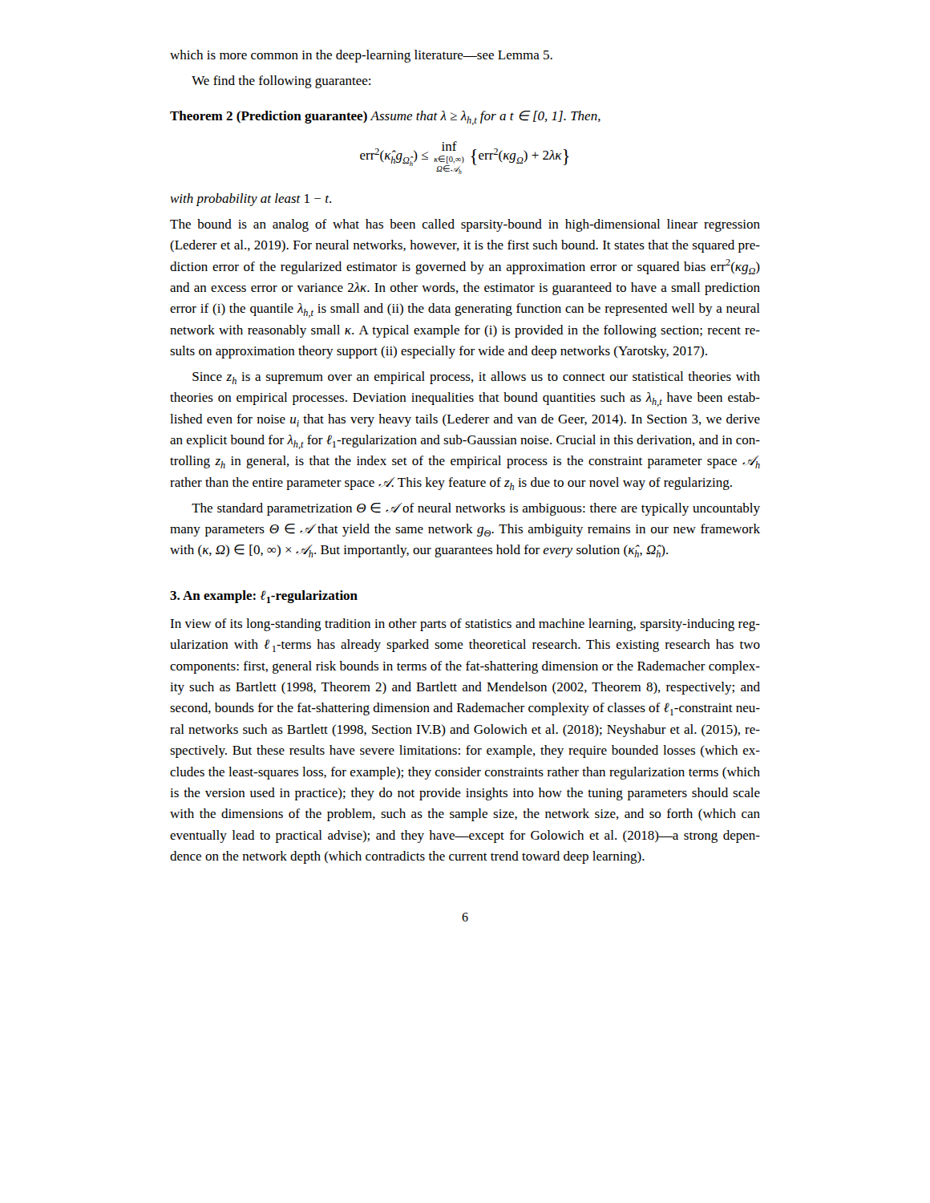which is more common in the deep-learning literature—see Lemma 5.
We find the following guarantee:
Theorem 2 (Prediction guarantee) Assume that λ ≥ λh,t for a t ∈ [0, 1]. Then,
err2(κ̂hgΩ̂h) ≤ inf κ∈[0,∞) Ω∈𝒜h {err2(κgΩ) + 2λκ}
with probability at least 1 − t.
The bound is an analog of what has been called sparsity-bound in high-dimensional linear regression (Lederer et al., 2019). For neural networks, however, it is the first such bound. It states that the squared prediction error of the regularized estimator is governed by an approximation error or squared bias err2(κgΩ) and an excess error or variance 2λκ. In other words, the estimator is guaranteed to have a small prediction error if (i) the quantile λh,t is small and (ii) the data generating function can be represented well by a neural network with reasonably small κ. A typical example for (i) is provided in the following section; recent results on approximation theory support (ii) especially for wide and deep networks (Yarotsky, 2017).
Since zh is a supremum over an empirical process, it allows us to connect our statistical theories with theories on empirical processes. Deviation inequalities that bound quantities such as λh,t have been established even for noise ui that has very heavy tails (Lederer and van de Geer, 2014). In Section 3, we derive an explicit bound for λh,t for ℓ1-regularization and sub-Gaussian noise. Crucial in this derivation, and in controlling zh in general, is that the index set of the empirical process is the constraint parameter space 𝒜h rather than the entire parameter space 𝒜. This key feature of zh is due to our novel way of regularizing.
The standard parametrization Θ ∈ 𝒜 of neural networks is ambiguous: there are typically uncountably many parameters Θ ∈ 𝒜 that yield the same network gΘ. This ambiguity remains in our new framework with (κ, Ω) ∈ [0, ∞) × 𝒜h. But importantly, our guarantees hold for every solution (κ̂h, Ω̂h).
3. An example: ℓ1-regularization
In view of its long-standing tradition in other parts of statistics and machine learning, sparsity-inducing regularization with ℓ1-terms has already sparked some theoretical research. This existing research has two components: first, general risk bounds in terms of the fat-shattering dimension or the Rademacher complexity such as Bartlett (1998, Theorem 2) and Bartlett and Mendelson (2002, Theorem 8), respectively; and second, bounds for the fat-shattering dimension and Rademacher complexity of classes of ℓ1-constraint neural networks such as Bartlett (1998, Section IV.B) and Golowich et al. (2018); Neyshabur et al. (2015), respectively. But these results have severe limitations: for example, they require bounded losses (which excludes the least-squares loss, for example); they consider constraints rather than regularization terms (which is the version used in practice); they do not provide insights into how the tuning parameters should scale with the dimensions of the problem, such as the sample size, the network size, and so forth (which can eventually lead to practical advise); and they have—except for Golowich et al. (2018)—a strong dependence on the network depth (which contradicts the current trend toward deep learning).
6